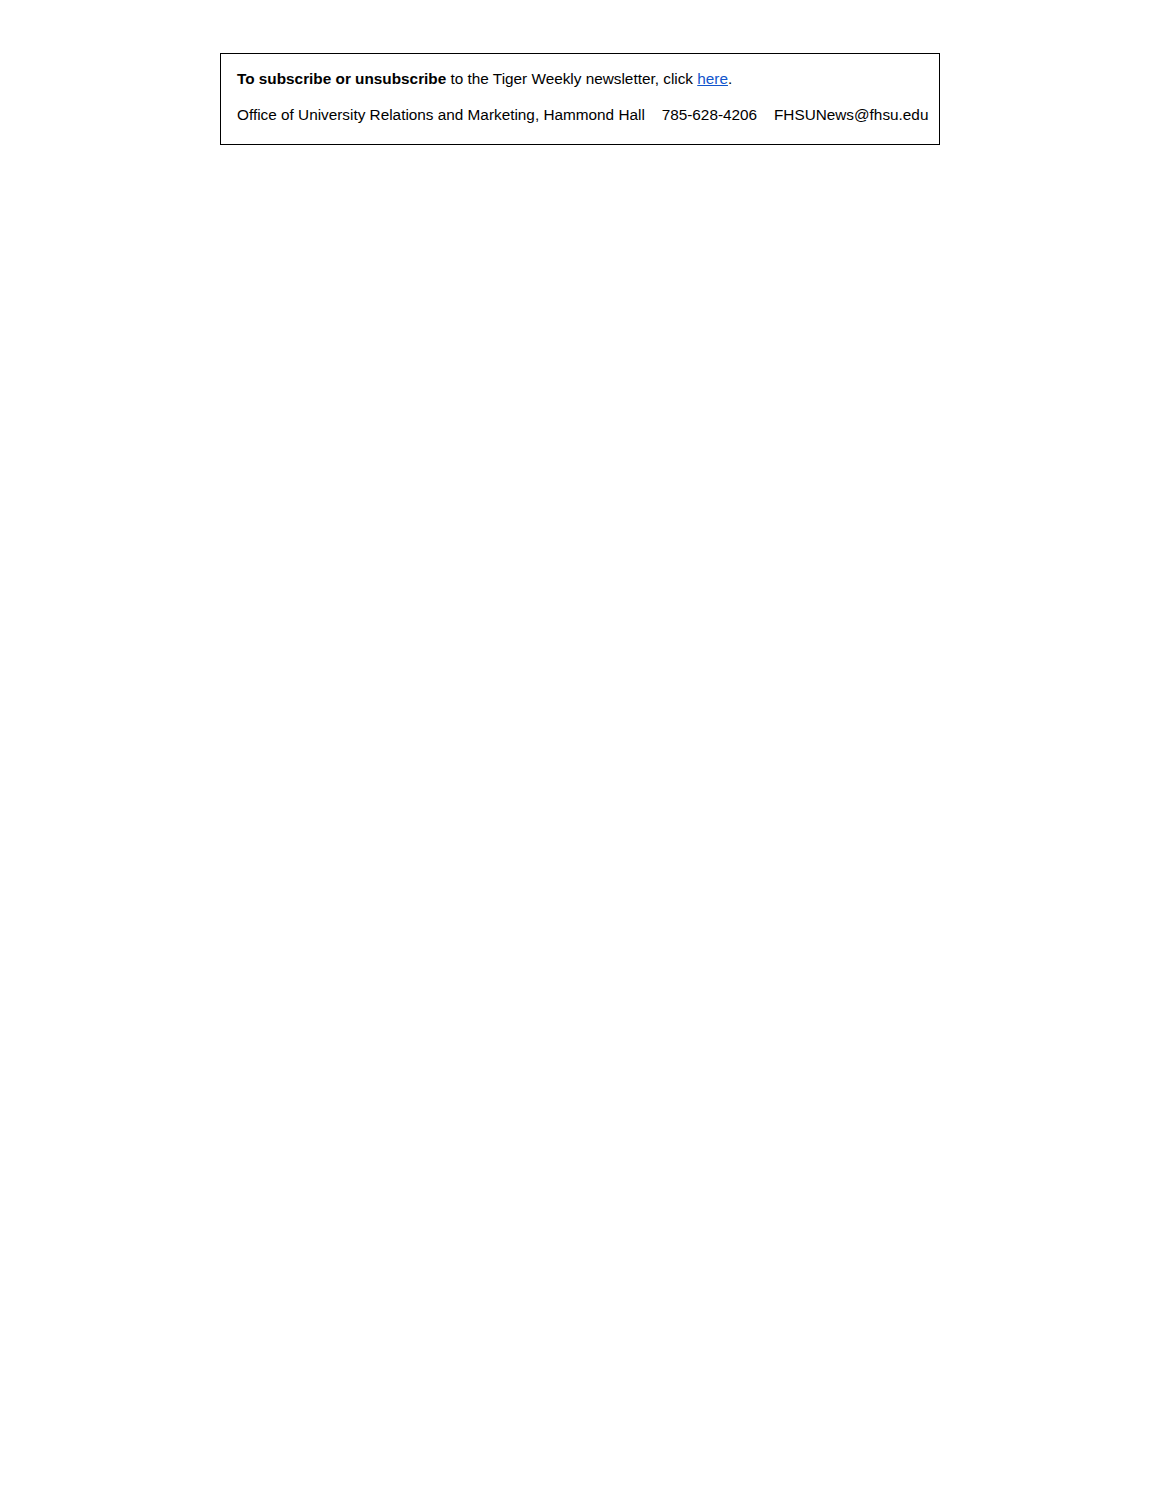To subscribe or unsubscribe to the Tiger Weekly newsletter, click here.
Office of University Relations and Marketing, Hammond Hall 785-628-4206 FHSUNews@fhsu.edu